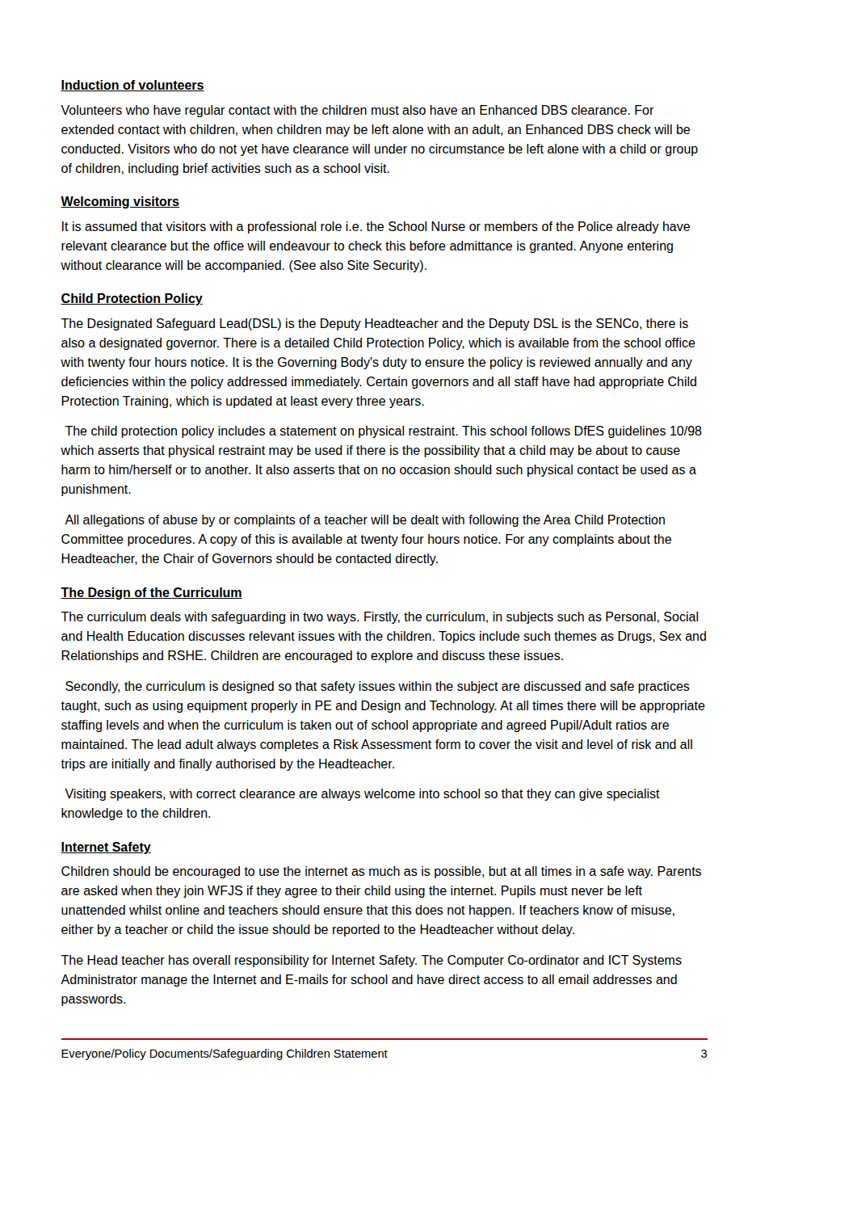Induction of volunteers
Volunteers who have regular contact with the children must also have an Enhanced DBS clearance. For extended contact with children, when children may be left alone with an adult, an Enhanced DBS check will be conducted. Visitors who do not yet have clearance will under no circumstance be left alone with a child or group of children, including brief activities such as a school visit.
Welcoming visitors
It is assumed that visitors with a professional role i.e. the School Nurse or members of the Police already have relevant clearance but the office will endeavour to check this before admittance is granted. Anyone entering without clearance will be accompanied. (See also Site Security).
Child Protection Policy
The Designated Safeguard Lead(DSL) is the Deputy Headteacher and the Deputy DSL is the SENCo, there is also a designated governor. There is a detailed Child Protection Policy, which is available from the school office with twenty four hours notice. It is the Governing Body's duty to ensure the policy is reviewed annually and any deficiencies within the policy addressed immediately. Certain governors and all staff have had appropriate Child Protection Training, which is updated at least every three years.
The child protection policy includes a statement on physical restraint. This school follows DfES guidelines 10/98 which asserts that physical restraint may be used if there is the possibility that a child may be about to cause harm to him/herself or to another. It also asserts that on no occasion should such physical contact be used as a punishment.
All allegations of abuse by or complaints of a teacher will be dealt with following the Area Child Protection Committee procedures. A copy of this is available at twenty four hours notice. For any complaints about the Headteacher, the Chair of Governors should be contacted directly.
The Design of the Curriculum
The curriculum deals with safeguarding in two ways. Firstly, the curriculum, in subjects such as Personal, Social and Health Education discusses relevant issues with the children. Topics include such themes as Drugs, Sex and Relationships and RSHE. Children are encouraged to explore and discuss these issues.
Secondly, the curriculum is designed so that safety issues within the subject are discussed and safe practices taught, such as using equipment properly in PE and Design and Technology. At all times there will be appropriate staffing levels and when the curriculum is taken out of school appropriate and agreed Pupil/Adult ratios are maintained. The lead adult always completes a Risk Assessment form to cover the visit and level of risk and all trips are initially and finally authorised by the Headteacher.
Visiting speakers, with correct clearance are always welcome into school so that they can give specialist knowledge to the children.
Internet Safety
Children should be encouraged to use the internet as much as is possible, but at all times in a safe way. Parents are asked when they join WFJS if they agree to their child using the internet. Pupils must never be left unattended whilst online and teachers should ensure that this does not happen. If teachers know of misuse, either by a teacher or child the issue should be reported to the Headteacher without delay.
The Head teacher has overall responsibility for Internet Safety. The Computer Co-ordinator and ICT Systems Administrator manage the Internet and E-mails for school and have direct access to all email addresses and passwords.
Everyone/Policy Documents/Safeguarding Children Statement 3